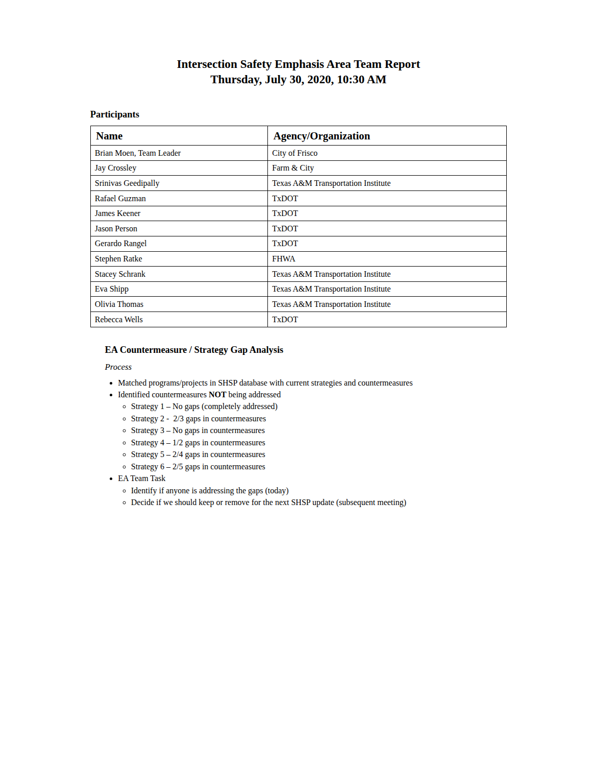Intersection Safety Emphasis Area Team Report
Thursday, July 30, 2020, 10:30 AM
Participants
| Name | Agency/Organization |
| --- | --- |
| Brian Moen, Team Leader | City of Frisco |
| Jay Crossley | Farm & City |
| Srinivas Geedipally | Texas A&M Transportation Institute |
| Rafael Guzman | TxDOT |
| James Keener | TxDOT |
| Jason Person | TxDOT |
| Gerardo Rangel | TxDOT |
| Stephen Ratke | FHWA |
| Stacey Schrank | Texas A&M Transportation Institute |
| Eva Shipp | Texas A&M Transportation Institute |
| Olivia Thomas | Texas A&M Transportation Institute |
| Rebecca Wells | TxDOT |
EA Countermeasure / Strategy Gap Analysis
Process
Matched programs/projects in SHSP database with current strategies and countermeasures
Identified countermeasures NOT being addressed
Strategy 1 – No gaps (completely addressed)
Strategy 2 - 2/3 gaps in countermeasures
Strategy 3 – No gaps in countermeasures
Strategy 4 – 1/2 gaps in countermeasures
Strategy 5 – 2/4 gaps in countermeasures
Strategy 6 – 2/5 gaps in countermeasures
EA Team Task
Identify if anyone is addressing the gaps (today)
Decide if we should keep or remove for the next SHSP update (subsequent meeting)